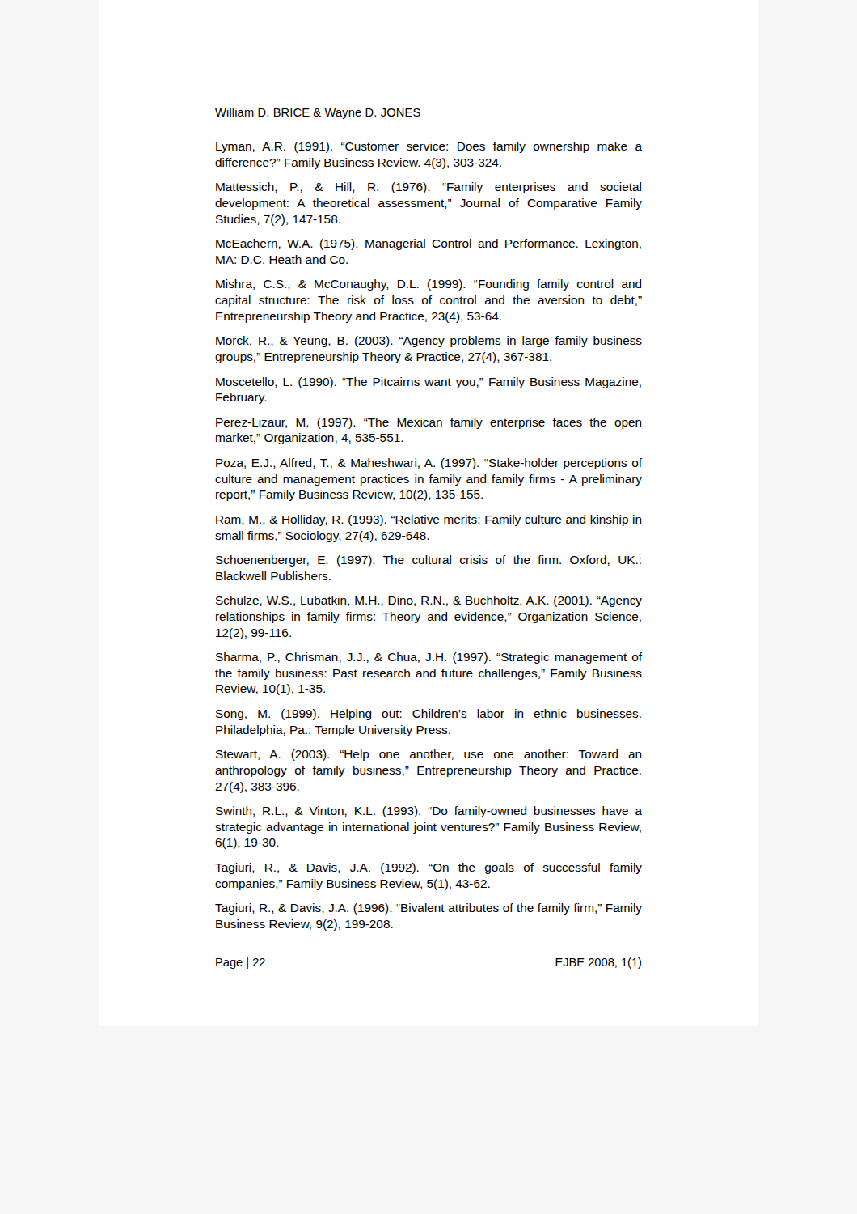William D. BRICE & Wayne D. JONES
Lyman, A.R. (1991). “Customer service: Does family ownership make a difference?” Family Business Review. 4(3), 303-324.
Mattessich, P., & Hill, R. (1976). “Family enterprises and societal development: A theoretical assessment,” Journal of Comparative Family Studies, 7(2), 147-158.
McEachern, W.A. (1975). Managerial Control and Performance. Lexington, MA: D.C. Heath and Co.
Mishra, C.S., & McConaughy, D.L. (1999). “Founding family control and capital structure: The risk of loss of control and the aversion to debt,” Entrepreneurship Theory and Practice, 23(4), 53-64.
Morck, R., & Yeung, B. (2003). “Agency problems in large family business groups,” Entrepreneurship Theory & Practice, 27(4), 367-381.
Moscetello, L. (1990). “The Pitcairns want you,” Family Business Magazine, February.
Perez-Lizaur, M. (1997). “The Mexican family enterprise faces the open market,” Organization, 4, 535-551.
Poza, E.J., Alfred, T., & Maheshwari, A. (1997). “Stake-holder perceptions of culture and management practices in family and family firms - A preliminary report,” Family Business Review, 10(2), 135-155.
Ram, M., & Holliday, R. (1993). “Relative merits: Family culture and kinship in small firms,” Sociology, 27(4), 629-648.
Schoenenberger, E. (1997). The cultural crisis of the firm. Oxford, UK.: Blackwell Publishers.
Schulze, W.S., Lubatkin, M.H., Dino, R.N., & Buchholtz, A.K. (2001). “Agency relationships in family firms: Theory and evidence,” Organization Science, 12(2), 99-116.
Sharma, P., Chrisman, J.J., & Chua, J.H. (1997). “Strategic management of the family business: Past research and future challenges,” Family Business Review, 10(1), 1-35.
Song, M. (1999). Helping out: Children’s labor in ethnic businesses. Philadelphia, Pa.: Temple University Press.
Stewart, A. (2003). “Help one another, use one another: Toward an anthropology of family business,” Entrepreneurship Theory and Practice. 27(4), 383-396.
Swinth, R.L., & Vinton, K.L. (1993). “Do family-owned businesses have a strategic advantage in international joint ventures?” Family Business Review, 6(1), 19-30.
Tagiuri, R., & Davis, J.A. (1992). “On the goals of successful family companies,” Family Business Review, 5(1), 43-62.
Tagiuri, R., & Davis, J.A. (1996). “Bivalent attributes of the family firm,” Family Business Review, 9(2), 199-208.
Page | 22 EJBE 2008, 1(1)